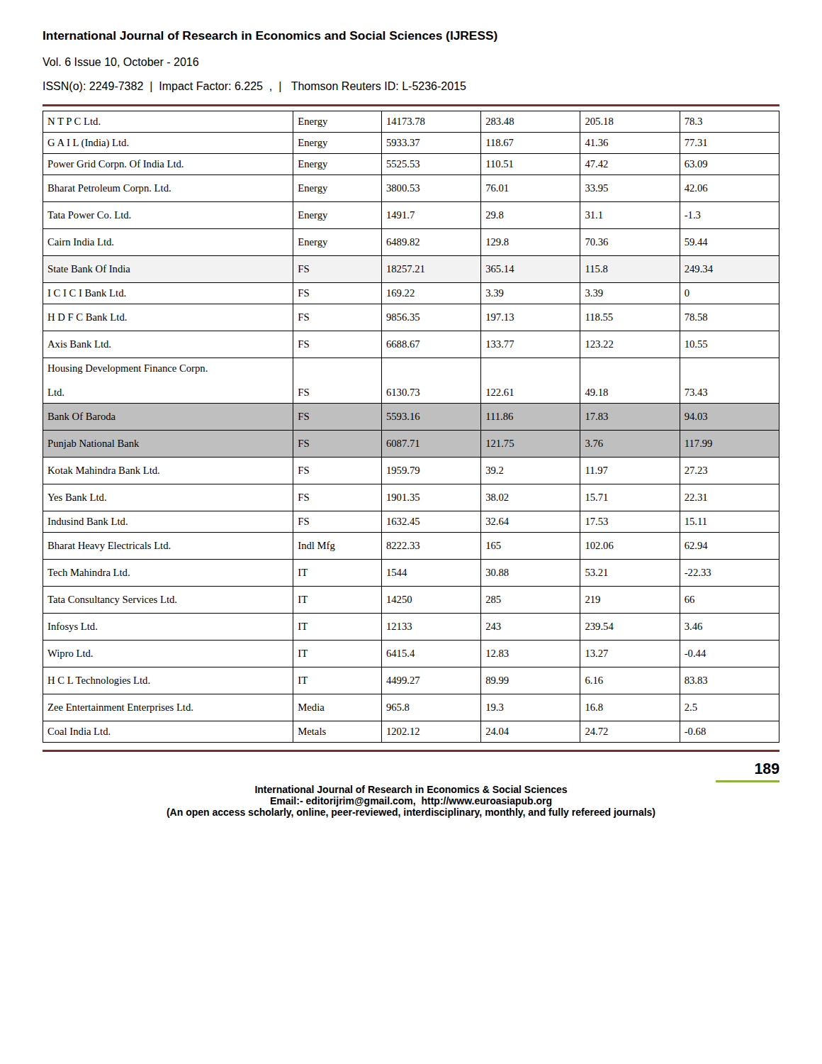International Journal of Research in Economics and Social Sciences (IJRESS)
Vol. 6 Issue 10, October - 2016
ISSN(o): 2249-7382 | Impact Factor: 6.225 , | Thomson Reuters ID: L-5236-2015
| N T P C Ltd. | Energy | 14173.78 | 283.48 | 205.18 | 78.3 |
| G A I L (India) Ltd. | Energy | 5933.37 | 118.67 | 41.36 | 77.31 |
| Power Grid Corpn. Of India Ltd. | Energy | 5525.53 | 110.51 | 47.42 | 63.09 |
| Bharat Petroleum Corpn. Ltd. | Energy | 3800.53 | 76.01 | 33.95 | 42.06 |
| Tata Power Co. Ltd. | Energy | 1491.7 | 29.8 | 31.1 | -1.3 |
| Cairn India Ltd. | Energy | 6489.82 | 129.8 | 70.36 | 59.44 |
| State Bank Of India | FS | 18257.21 | 365.14 | 115.8 | 249.34 |
| I C I C I Bank Ltd. | FS | 169.22 | 3.39 | 3.39 | 0 |
| H D F C Bank Ltd. | FS | 9856.35 | 197.13 | 118.55 | 78.58 |
| Axis Bank Ltd. | FS | 6688.67 | 133.77 | 123.22 | 10.55 |
| Housing Development Finance Corpn. Ltd. | FS | 6130.73 | 122.61 | 49.18 | 73.43 |
| Bank Of Baroda | FS | 5593.16 | 111.86 | 17.83 | 94.03 |
| Punjab National Bank | FS | 6087.71 | 121.75 | 3.76 | 117.99 |
| Kotak Mahindra Bank Ltd. | FS | 1959.79 | 39.2 | 11.97 | 27.23 |
| Yes Bank Ltd. | FS | 1901.35 | 38.02 | 15.71 | 22.31 |
| Indusind Bank Ltd. | FS | 1632.45 | 32.64 | 17.53 | 15.11 |
| Bharat Heavy Electricals Ltd. | Indl Mfg | 8222.33 | 165 | 102.06 | 62.94 |
| Tech Mahindra Ltd. | IT | 1544 | 30.88 | 53.21 | -22.33 |
| Tata Consultancy Services Ltd. | IT | 14250 | 285 | 219 | 66 |
| Infosys Ltd. | IT | 12133 | 243 | 239.54 | 3.46 |
| Wipro Ltd. | IT | 6415.4 | 12.83 | 13.27 | -0.44 |
| H C L Technologies Ltd. | IT | 4499.27 | 89.99 | 6.16 | 83.83 |
| Zee Entertainment Enterprises Ltd. | Media | 965.8 | 19.3 | 16.8 | 2.5 |
| Coal India Ltd. | Metals | 1202.12 | 24.04 | 24.72 | -0.68 |
189
International Journal of Research in Economics & Social Sciences
Email:- editorijrim@gmail.com, http://www.euroasiapub.org
(An open access scholarly, online, peer-reviewed, interdisciplinary, monthly, and fully refereed journals)